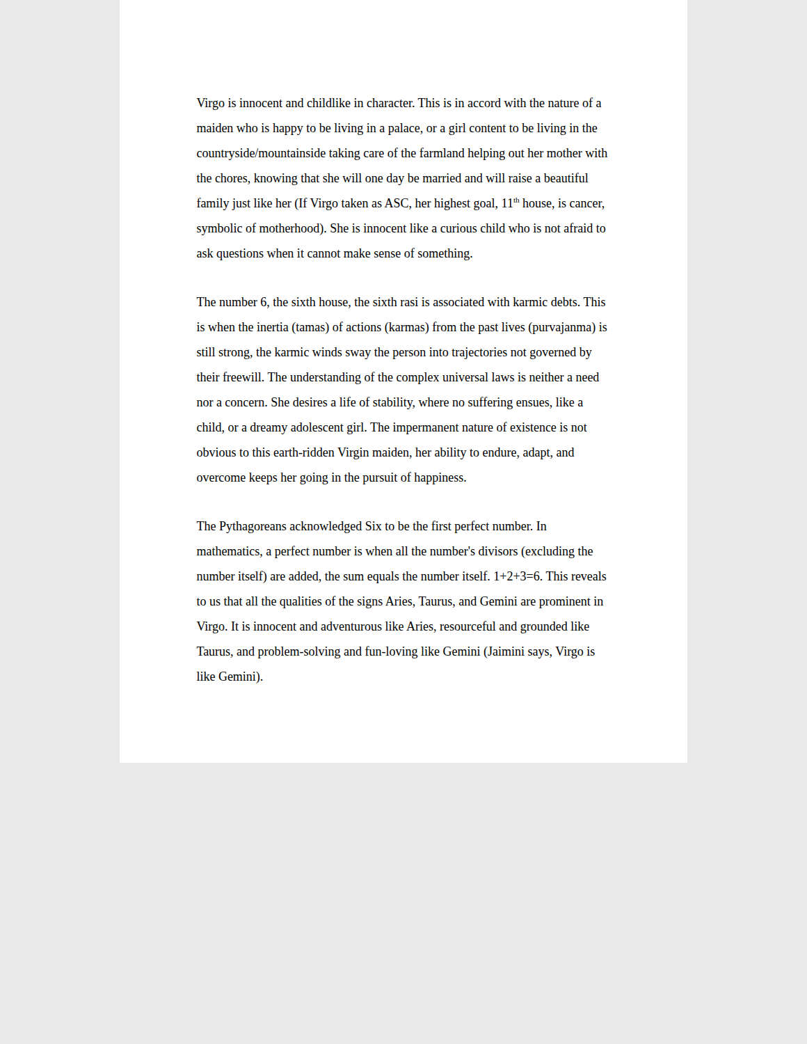Virgo is innocent and childlike in character. This is in accord with the nature of a maiden who is happy to be living in a palace, or a girl content to be living in the countryside/mountainside taking care of the farmland helping out her mother with the chores, knowing that she will one day be married and will raise a beautiful family just like her (If Virgo taken as ASC, her highest goal, 11th house, is cancer, symbolic of motherhood). She is innocent like a curious child who is not afraid to ask questions when it cannot make sense of something.
The number 6, the sixth house, the sixth rasi is associated with karmic debts. This is when the inertia (tamas) of actions (karmas) from the past lives (purvajanma) is still strong, the karmic winds sway the person into trajectories not governed by their freewill. The understanding of the complex universal laws is neither a need nor a concern. She desires a life of stability, where no suffering ensues, like a child, or a dreamy adolescent girl. The impermanent nature of existence is not obvious to this earth-ridden Virgin maiden, her ability to endure, adapt, and overcome keeps her going in the pursuit of happiness.
The Pythagoreans acknowledged Six to be the first perfect number. In mathematics, a perfect number is when all the number's divisors (excluding the number itself) are added, the sum equals the number itself. 1+2+3=6. This reveals to us that all the qualities of the signs Aries, Taurus, and Gemini are prominent in Virgo. It is innocent and adventurous like Aries, resourceful and grounded like Taurus, and problem-solving and fun-loving like Gemini (Jaimini says, Virgo is like Gemini).